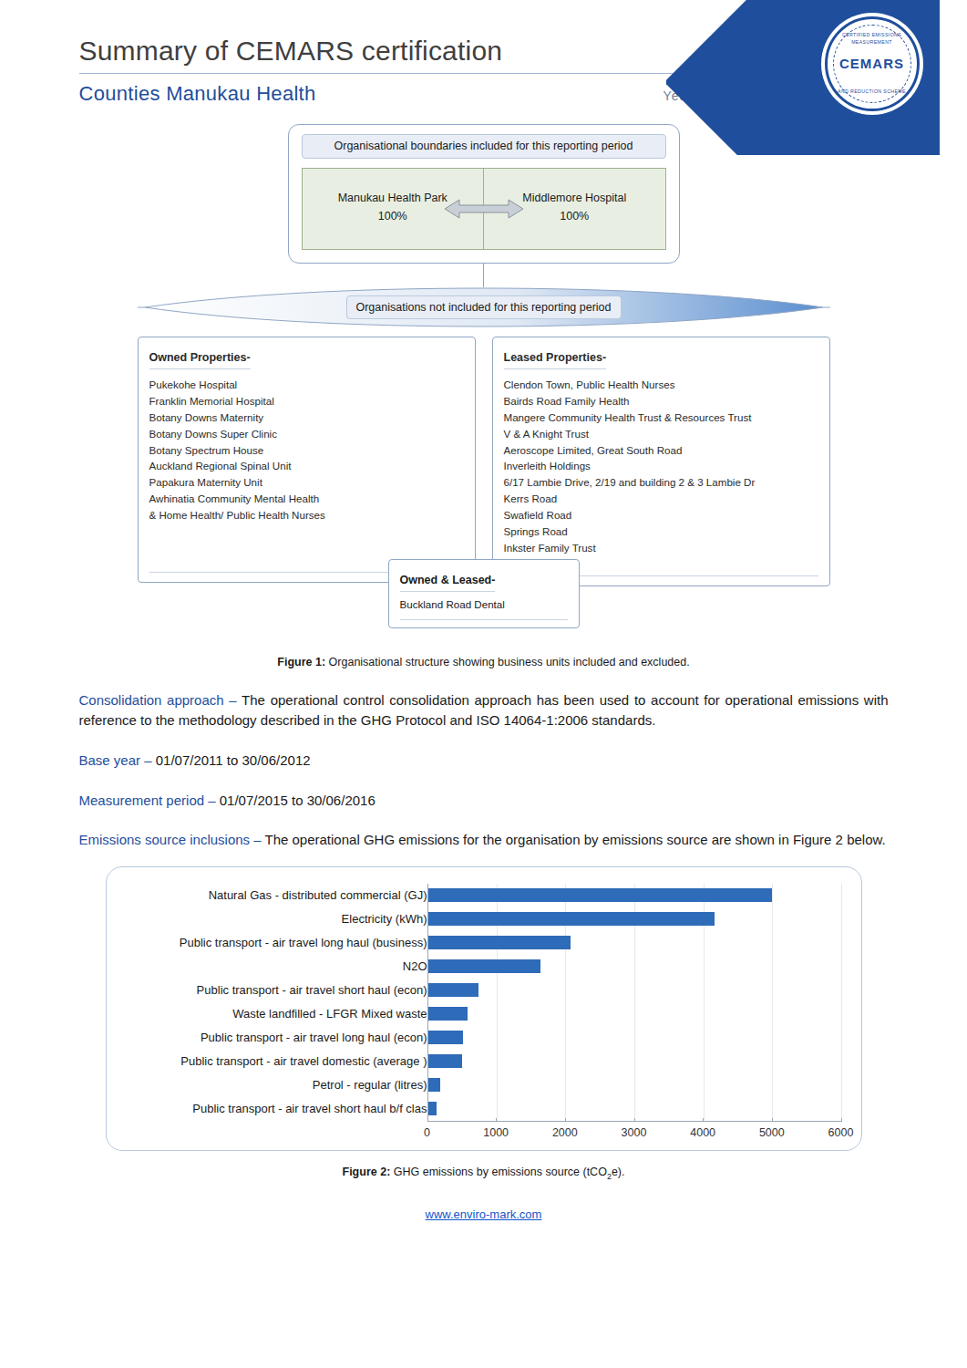Certified Emissions Measurement
CEMARS
And Reduction Scheme
Summary of CEMARS certification
Counties Manukau Health
Year 2 of 3 year certificate period
Organisational boundaries included for this reporting period
Manukau Health Park
100%
Middlemore Hospital
100%
Organisations not included for this reporting period
Owned Properties-
Pukekohe Hospital
Franklin Memorial Hospital
Botany Downs Maternity
Botany Downs Super Clinic
Botany Spectrum House
Auckland Regional Spinal Unit
Papakura Maternity Unit
Awhinatia Community Mental Health
& Home Health/ Public Health Nurses
Leased Properties-
Clendon Town, Public Health Nurses
Bairds Road Family Health
Mangere Community Health Trust & Resources Trust
V & A Knight Trust
Aeroscope Limited, Great South Road
Inverleith Holdings
6/17 Lambie Drive, 2/19 and building 2 & 3 Lambie Dr
Kerrs Road
Swafield Road
Springs Road
Inkster Family Trust
Waiuku Health
Owned & Leased-
Buckland Road Dental
Figure 1: Organisational structure showing business units included and excluded.
Consolidation approach – The operational control consolidation approach has been used to account for operational emissions with reference to the methodology described in the GHG Protocol and ISO 14064-1:2006 standards.
Base year – 01/07/2011 to 30/06/2012
Measurement period – 01/07/2015 to 30/06/2016
Emissions source inclusions – The operational GHG emissions for the organisation by emissions source are shown in Figure 2 below.
| Natural Gas - distributed commercial (GJ) | |
| Electricity (kWh) | |
| Public transport - air travel long haul (business) | |
| N2O | |
| Public transport - air travel short haul (econ) | |
| Waste landfilled - LFGR Mixed waste | |
| Public transport - air travel long haul (econ) | |
| Public transport - air travel domestic (average ) | |
| Petrol - regular (litres) | |
| Public transport - air travel short haul b/f clas | |
| | 0 1000 2000 3000 4000 5000 6000 |
Figure 2: GHG emissions by emissions source (tCO2e).
www.enviro-mark.com